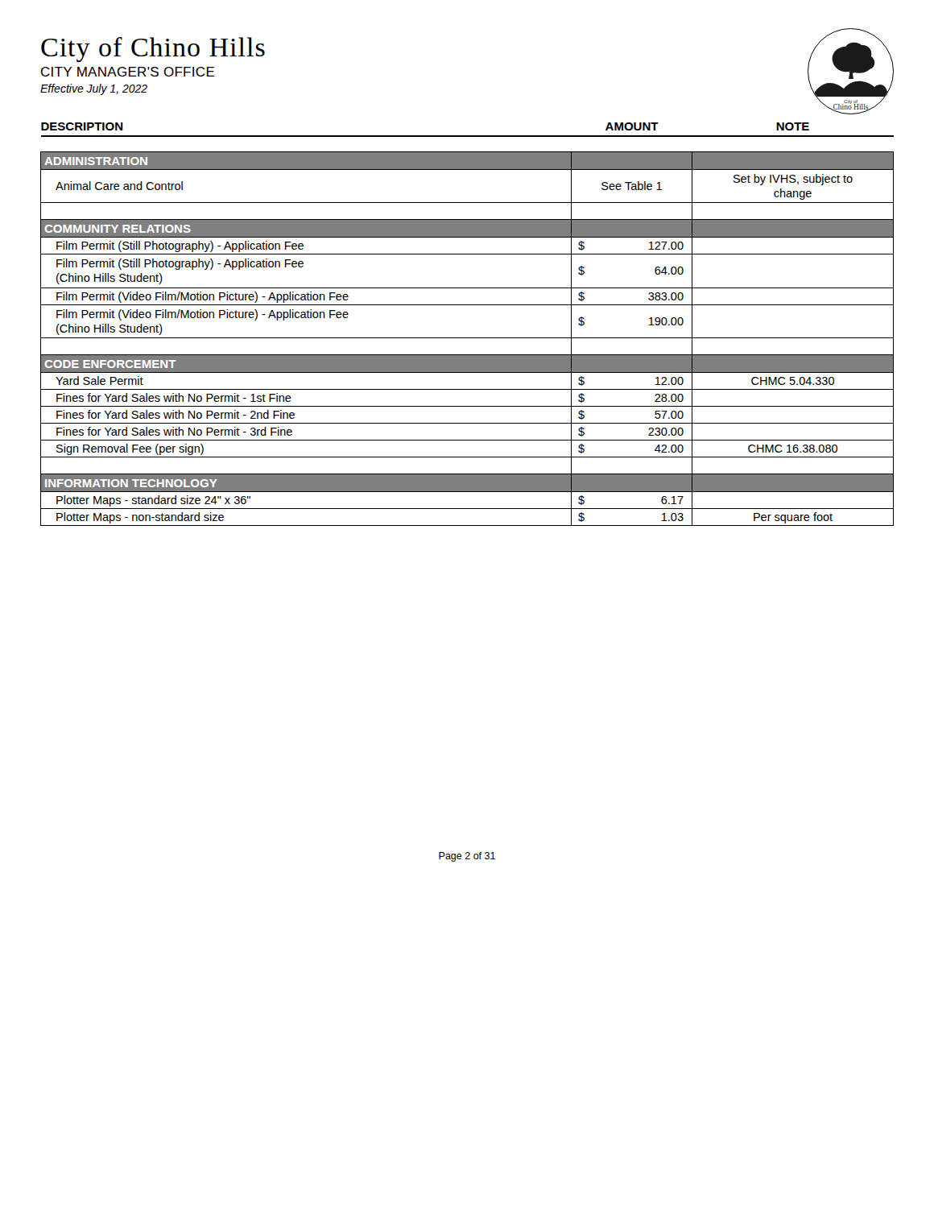City of Chino Hills
City of Chino Hills
CITY MANAGER'S OFFICE
Effective July 1, 2022
| DESCRIPTION | AMOUNT | NOTE |
| --- | --- | --- |
| ADMINISTRATION | | |
| Animal Care and Control | See Table 1 | Set by IVHS, subject to change |
| COMMUNITY RELATIONS | | |
| Film Permit (Still Photography) - Application Fee | $ 127.00 | |
| Film Permit (Still Photography) - Application Fee (Chino Hills Student) | $ 64.00 | |
| Film Permit (Video Film/Motion Picture) - Application Fee | $ 383.00 | |
| Film Permit (Video Film/Motion Picture) - Application Fee (Chino Hills Student) | $ 190.00 | |
| CODE ENFORCEMENT | | |
| Yard Sale Permit | $ 12.00 | CHMC 5.04.330 |
| Fines for Yard Sales with No Permit - 1st Fine | $ 28.00 | |
| Fines for Yard Sales with No Permit - 2nd Fine | $ 57.00 | |
| Fines for Yard Sales with No Permit - 3rd Fine | $ 230.00 | |
| Sign Removal Fee (per sign) | $ 42.00 | CHMC 16.38.080 |
| INFORMATION TECHNOLOGY | | |
| Plotter Maps - standard size 24" x 36" | $ 6.17 | |
| Plotter Maps - non-standard size | $ 1.03 | Per square foot |
Page 2 of 31